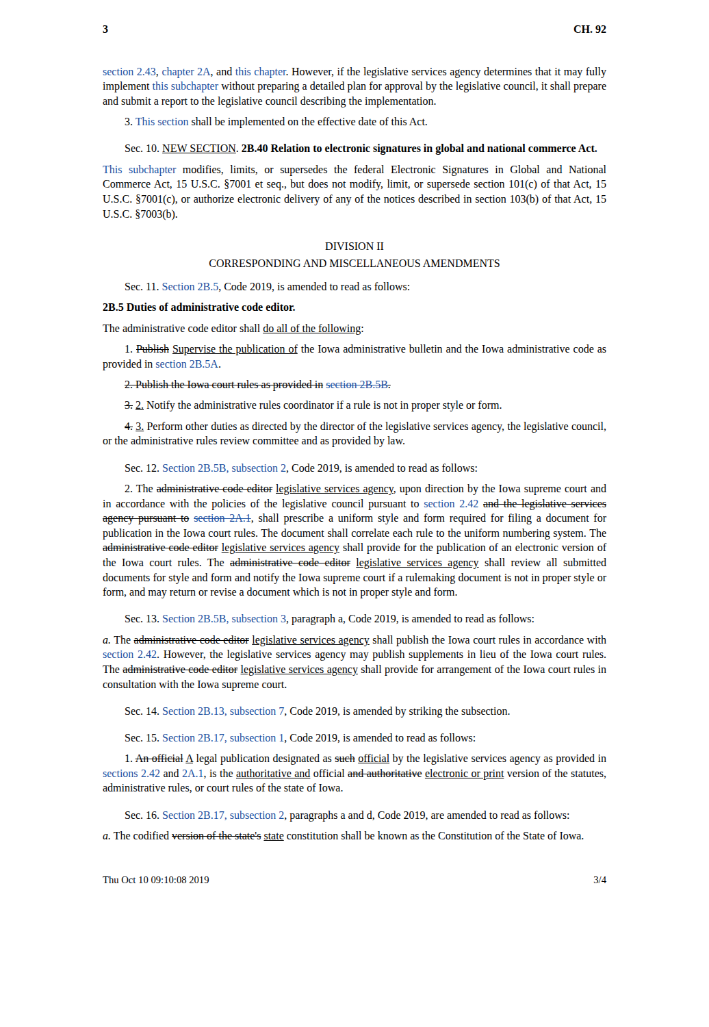3 CH. 92
section 2.43, chapter 2A, and this chapter. However, if the legislative services agency determines that it may fully implement this subchapter without preparing a detailed plan for approval by the legislative council, it shall prepare and submit a report to the legislative council describing the implementation.
3. This section shall be implemented on the effective date of this Act.
Sec. 10. NEW SECTION. 2B.40 Relation to electronic signatures in global and national commerce Act.
This subchapter modifies, limits, or supersedes the federal Electronic Signatures in Global and National Commerce Act, 15 U.S.C. §7001 et seq., but does not modify, limit, or supersede section 101(c) of that Act, 15 U.S.C. §7001(c), or authorize electronic delivery of any of the notices described in section 103(b) of that Act, 15 U.S.C. §7003(b).
DIVISION II
CORRESPONDING AND MISCELLANEOUS AMENDMENTS
Sec. 11. Section 2B.5, Code 2019, is amended to read as follows:
2B.5 Duties of administrative code editor.
The administrative code editor shall do all of the following:
1. Publish Supervise the publication of the Iowa administrative bulletin and the Iowa administrative code as provided in section 2B.5A.
2. Publish the Iowa court rules as provided in section 2B.5B.
3. 2. Notify the administrative rules coordinator if a rule is not in proper style or form.
4. 3. Perform other duties as directed by the director of the legislative services agency, the legislative council, or the administrative rules review committee and as provided by law.
Sec. 12. Section 2B.5B, subsection 2, Code 2019, is amended to read as follows:
2. The administrative code editor legislative services agency, upon direction by the Iowa supreme court and in accordance with the policies of the legislative council pursuant to section 2.42 and the legislative services agency pursuant to section 2A.1, shall prescribe a uniform style and form required for filing a document for publication in the Iowa court rules. The document shall correlate each rule to the uniform numbering system. The administrative code editor legislative services agency shall provide for the publication of an electronic version of the Iowa court rules. The administrative code editor legislative services agency shall review all submitted documents for style and form and notify the Iowa supreme court if a rulemaking document is not in proper style or form, and may return or revise a document which is not in proper style and form.
Sec. 13. Section 2B.5B, subsection 3, paragraph a, Code 2019, is amended to read as follows:
a. The administrative code editor legislative services agency shall publish the Iowa court rules in accordance with section 2.42. However, the legislative services agency may publish supplements in lieu of the Iowa court rules. The administrative code editor legislative services agency shall provide for arrangement of the Iowa court rules in consultation with the Iowa supreme court.
Sec. 14. Section 2B.13, subsection 7, Code 2019, is amended by striking the subsection.
Sec. 15. Section 2B.17, subsection 1, Code 2019, is amended to read as follows:
1. An official A legal publication designated as such official by the legislative services agency as provided in sections 2.42 and 2A.1, is the authoritative and official and authoritative electronic or print version of the statutes, administrative rules, or court rules of the state of Iowa.
Sec. 16. Section 2B.17, subsection 2, paragraphs a and d, Code 2019, are amended to read as follows:
a. The codified version of the state's state constitution shall be known as the Constitution of the State of Iowa.
Thu Oct 10 09:10:08 2019 3/4